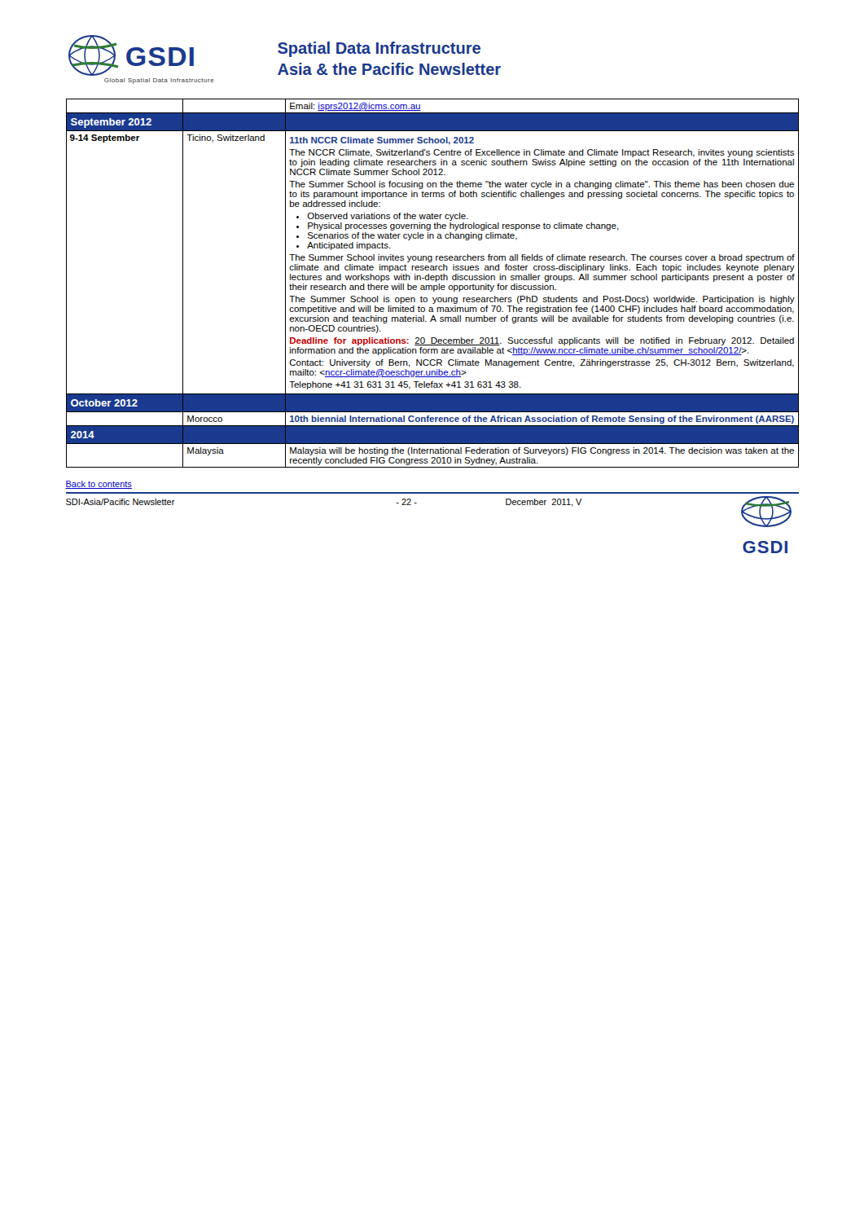GSDI
Global Spatial Data Infrastructure
Spatial Data Infrastructure
Asia & the Pacific Newsletter
| | | Email: isprs2012@icms.com.au |
| September 2012 | | |
| 9-14 September | Ticino, Switzerland | 11th NCCR Climate Summer School, 2012 The NCCR Climate, Switzerland's Centre of Excellence in Climate and Climate Impact Research, invites young scientists to join leading climate researchers in a scenic southern Swiss Alpine setting on the occasion of the 11th International NCCR Climate Summer School 2012. The Summer School is focusing on the theme "the water cycle in a changing climate". This theme has been chosen due to its paramount importance in terms of both scientific challenges and pressing societal concerns. The specific topics to be addressed include: Observed variations of the water cycle. Physical processes governing the hydrological response to climate change, Scenarios of the water cycle in a changing climate, Anticipated impacts. The Summer School invites young researchers from all fields of climate research. The courses cover a broad spectrum of climate and climate impact research issues and foster cross-disciplinary links. Each topic includes keynote plenary lectures and workshops with in-depth discussion in smaller groups. All summer school participants present a poster of their research and there will be ample opportunity for discussion. The Summer School is open to young researchers (PhD students and Post-Docs) worldwide. Participation is highly competitive and will be limited to a maximum of 70. The registration fee (1400 CHF) includes half board accommodation, excursion and teaching material. A small number of grants will be available for students from developing countries (i.e. non-OECD countries). Deadline for applications: 20 December 2011 . Successful applicants will be notified in February 2012. Detailed information and the application form are available at < http://www.nccr-climate.unibe.ch/summer_school/2012/ >. Contact: University of Bern, NCCR Climate Management Centre, Zähringerstrasse 25, CH-3012 Bern, Switzerland, mailto: < nccr-climate@oeschger.unibe.ch > Telephone +41 31 631 31 45, Telefax +41 31 631 43 38. |
| October 2012 | | |
| | Morocco | 10th biennial International Conference of the African Association of Remote Sensing of the Environment (AARSE) |
| 2014 | | |
| | Malaysia | Malaysia will be hosting the (International Federation of Surveyors) FIG Congress in 2014. The decision was taken at the recently concluded FIG Congress 2010 in Sydney, Australia. |
Back to contents
SDI-Asia/Pacific Newsletter
- 22 -
December 2011, V
GSDI